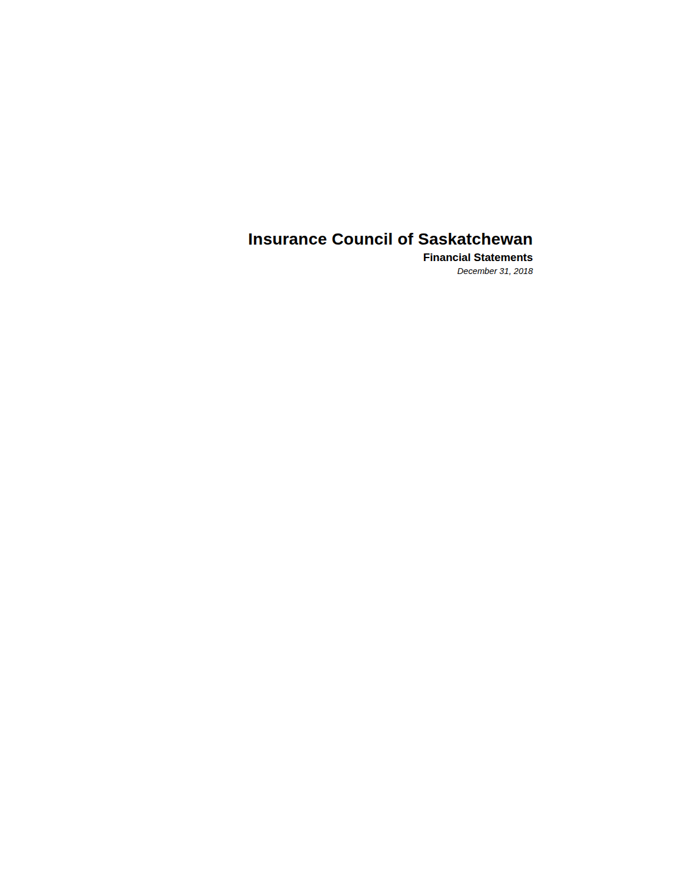Insurance Council of Saskatchewan
Financial Statements
December 31, 2018